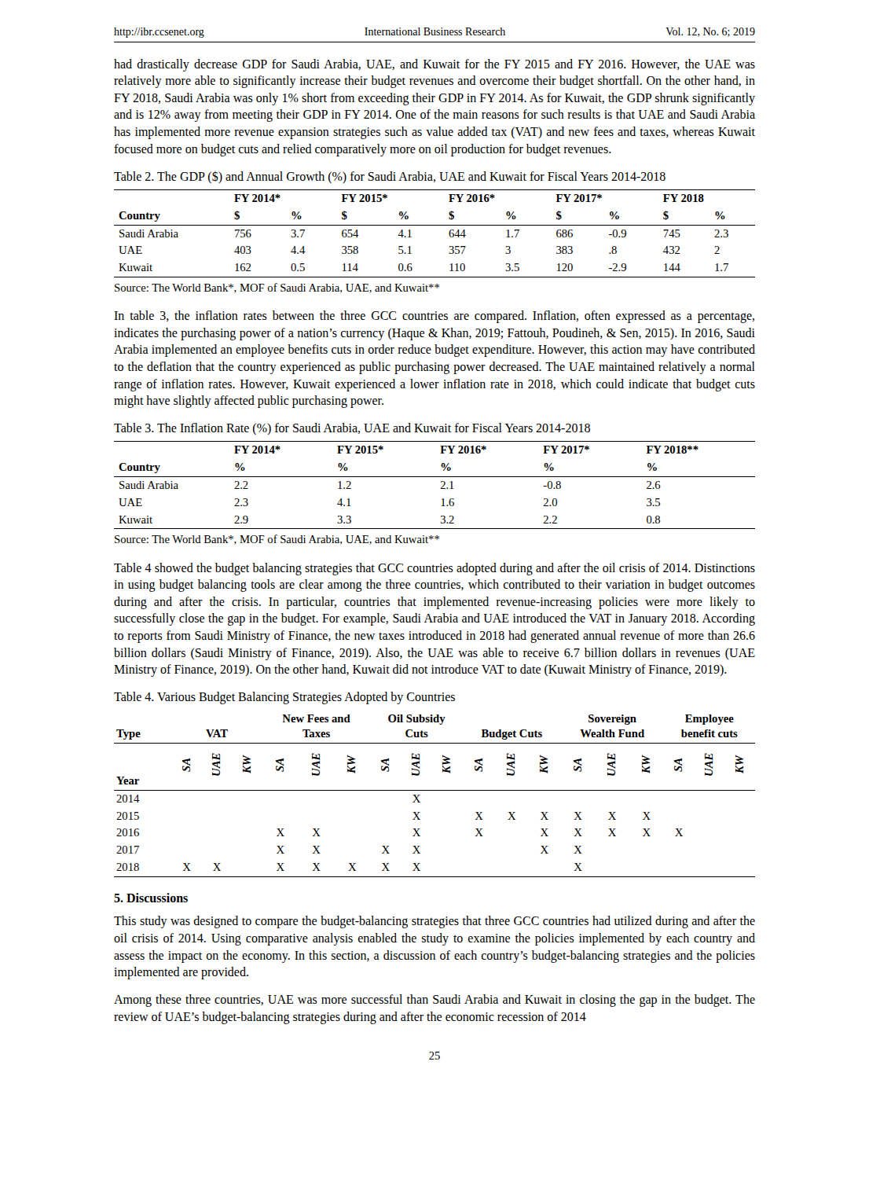http://ibr.ccsenet.org
International Business Research
Vol. 12, No. 6; 2019
had drastically decrease GDP for Saudi Arabia, UAE, and Kuwait for the FY 2015 and FY 2016. However, the UAE was relatively more able to significantly increase their budget revenues and overcome their budget shortfall. On the other hand, in FY 2018, Saudi Arabia was only 1% short from exceeding their GDP in FY 2014. As for Kuwait, the GDP shrunk significantly and is 12% away from meeting their GDP in FY 2014. One of the main reasons for such results is that UAE and Saudi Arabia has implemented more revenue expansion strategies such as value added tax (VAT) and new fees and taxes, whereas Kuwait focused more on budget cuts and relied comparatively more on oil production for budget revenues.
Table 2. The GDP ($) and Annual Growth (%) for Saudi Arabia, UAE and Kuwait for Fiscal Years 2014-2018
| | FY 2014* | FY 2015* | FY 2016* | FY 2017* | FY 2018 |
| --- | --- | --- | --- | --- | --- |
| Country | $ | % | $ | % | $ | % | $ | % | $ | % |
| Saudi Arabia | 756 | 3.7 | 654 | 4.1 | 644 | 1.7 | 686 | -0.9 | 745 | 2.3 |
| UAE | 403 | 4.4 | 358 | 5.1 | 357 | 3 | 383 | .8 | 432 | 2 |
| Kuwait | 162 | 0.5 | 114 | 0.6 | 110 | 3.5 | 120 | -2.9 | 144 | 1.7 |
Source: The World Bank*, MOF of Saudi Arabia, UAE, and Kuwait**
In table 3, the inflation rates between the three GCC countries are compared. Inflation, often expressed as a percentage, indicates the purchasing power of a nation’s currency (Haque & Khan, 2019; Fattouh, Poudineh, & Sen, 2015). In 2016, Saudi Arabia implemented an employee benefits cuts in order reduce budget expenditure. However, this action may have contributed to the deflation that the country experienced as public purchasing power decreased. The UAE maintained relatively a normal range of inflation rates. However, Kuwait experienced a lower inflation rate in 2018, which could indicate that budget cuts might have slightly affected public purchasing power.
Table 3. The Inflation Rate (%) for Saudi Arabia, UAE and Kuwait for Fiscal Years 2014-2018
| | FY 2014* | FY 2015* | FY 2016* | FY 2017* | FY 2018** |
| --- | --- | --- | --- | --- | --- |
| Country | % | % | % | % | % |
| Saudi Arabia | 2.2 | 1.2 | 2.1 | -0.8 | 2.6 |
| UAE | 2.3 | 4.1 | 1.6 | 2.0 | 3.5 |
| Kuwait | 2.9 | 3.3 | 3.2 | 2.2 | 0.8 |
Source: The World Bank*, MOF of Saudi Arabia, UAE, and Kuwait**
Table 4 showed the budget balancing strategies that GCC countries adopted during and after the oil crisis of 2014. Distinctions in using budget balancing tools are clear among the three countries, which contributed to their variation in budget outcomes during and after the crisis. In particular, countries that implemented revenue-increasing policies were more likely to successfully close the gap in the budget. For example, Saudi Arabia and UAE introduced the VAT in January 2018. According to reports from Saudi Ministry of Finance, the new taxes introduced in 2018 had generated annual revenue of more than 26.6 billion dollars (Saudi Ministry of Finance, 2019). Also, the UAE was able to receive 6.7 billion dollars in revenues (UAE Ministry of Finance, 2019). On the other hand, Kuwait did not introduce VAT to date (Kuwait Ministry of Finance, 2019).
Table 4. Various Budget Balancing Strategies Adopted by Countries
| Type | VAT | New Fees and Taxes | Oil Subsidy Cuts | Budget Cuts | Sovereign Wealth Fund | Employee benefit cuts |
| --- | --- | --- | --- | --- | --- | --- |
| Year | SA | UAE | KW | SA | UAE | KW | SA | UAE | KW | SA | UAE | KW | SA | UAE | KW | SA | UAE | KW |
| 2014 | | | | | | | | X | | | | | | | | | | |
| 2015 | | | | | | | | X | | X | X | X | X | X | X | | | |
| 2016 | | | | X | X | | | X | | X | | X | X | X | X | X | | |
| 2017 | | | | X | X | | X | X | | | | X | X | | | | | |
| 2018 | X | X | | X | X | X | X | X | | | | | X | | | | | |
5. Discussions
This study was designed to compare the budget-balancing strategies that three GCC countries had utilized during and after the oil crisis of 2014. Using comparative analysis enabled the study to examine the policies implemented by each country and assess the impact on the economy. In this section, a discussion of each country’s budget-balancing strategies and the policies implemented are provided.
Among these three countries, UAE was more successful than Saudi Arabia and Kuwait in closing the gap in the budget. The review of UAE’s budget-balancing strategies during and after the economic recession of 2014
25